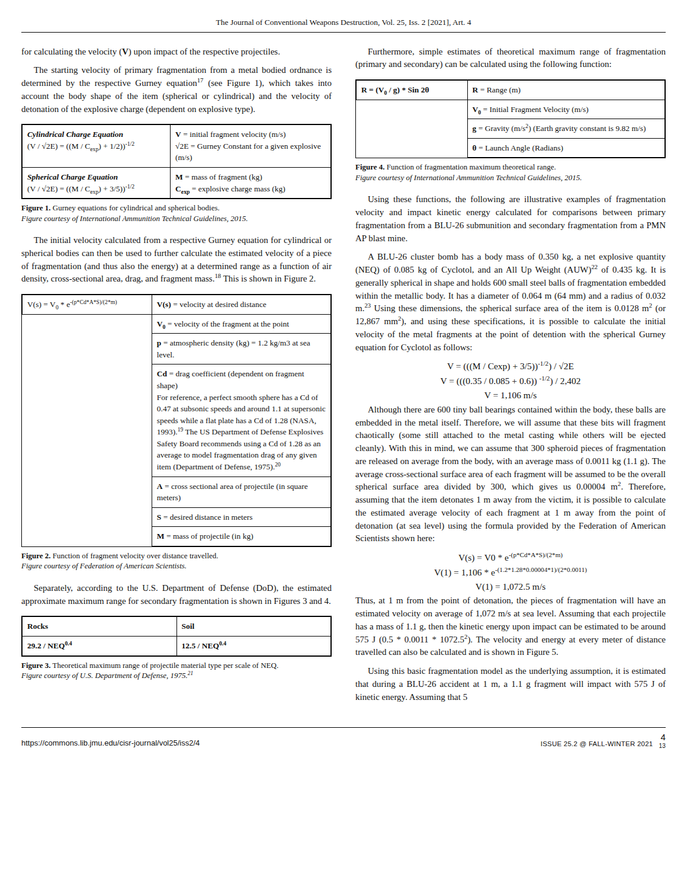The Journal of Conventional Weapons Destruction, Vol. 25, Iss. 2 [2021], Art. 4
for calculating the velocity (V) upon impact of the respective projectiles.
The starting velocity of primary fragmentation from a metal bodied ordnance is determined by the respective Gurney equation17 (see Figure 1), which takes into account the body shape of the item (spherical or cylindrical) and the velocity of detonation of the explosive charge (dependent on explosive type).
| Cylindrical Charge Equation (V / √2E) = ((M / C exp ) + 1/2)) -1/2 | V = initial fragment velocity (m/s) √2E = Gurney Constant for a given explosive (m/s) |
| Spherical Charge Equation (V / √2E) = ((M / C exp ) + 3/5)) -1/2 | M = mass of fragment (kg) C exp = explosive charge mass (kg) |
Figure 1. Gurney equations for cylindrical and spherical bodies.
Figure courtesy of International Ammunition Technical Guidelines, 2015.
The initial velocity calculated from a respective Gurney equation for cylindrical or spherical bodies can then be used to further calculate the estimated velocity of a piece of fragmentation (and thus also the energy) at a determined range as a function of air density, cross-sectional area, drag, and fragment mass.18 This is shown in Figure 2.
| V(s) = V 0 * e -(p*Cd*A*S)/(2*m) | V(s) = velocity at desired distance |
| | V 0 = velocity of the fragment at the point |
| | p = atmospheric density (kg) = 1.2 kg/m3 at sea level. |
| | Cd = drag coefficient (dependent on fragment shape) For reference, a perfect smooth sphere has a Cd of 0.47 at subsonic speeds and around 1.1 at supersonic speeds while a flat plate has a Cd of 1.28 (NASA, 1993). 19 The US Department of Defense Explosives Safety Board recommends using a Cd of 1.28 as an average to model fragmentation drag of any given item (Department of Defense, 1975). 20 |
| | A = cross sectional area of projectile (in square meters) |
| | S = desired distance in meters |
| | M = mass of projectile (in kg) |
Figure 2. Function of fragment velocity over distance travelled.
Figure courtesy of Federation of American Scientists.
Separately, according to the U.S. Department of Defense (DoD), the estimated approximate maximum range for secondary fragmentation is shown in Figures 3 and 4.
| Rocks | Soil |
| 29.2 / NEQ 0.4 | 12.5 / NEQ 0.4 |
Figure 3. Theoretical maximum range of projectile material type per scale of NEQ.
Figure courtesy of U.S. Department of Defense, 1975.21
Furthermore, simple estimates of theoretical maximum range of fragmentation (primary and secondary) can be calculated using the following function:
| R = (V 0 / g) * Sin 2θ | R = Range (m) |
| | V 0 = Initial Fragment Velocity (m/s) |
| | g = Gravity (m/s 2 ) (Earth gravity constant is 9.82 m/s) |
| | θ = Launch Angle (Radians) |
Figure 4. Function of fragmentation maximum theoretical range.
Figure courtesy of International Ammunition Technical Guidelines, 2015.
Using these functions, the following are illustrative examples of fragmentation velocity and impact kinetic energy calculated for comparisons between primary fragmentation from a BLU-26 submunition and secondary fragmentation from a PMN AP blast mine.
A BLU-26 cluster bomb has a body mass of 0.350 kg, a net explosive quantity (NEQ) of 0.085 kg of Cyclotol, and an All Up Weight (AUW)22 of 0.435 kg. It is generally spherical in shape and holds 600 small steel balls of fragmentation embedded within the metallic body. It has a diameter of 0.064 m (64 mm) and a radius of 0.032 m.23 Using these dimensions, the spherical surface area of the item is 0.0128 m2 (or 12,867 mm2), and using these specifications, it is possible to calculate the initial velocity of the metal fragments at the point of detention with the spherical Gurney equation for Cyclotol as follows:
V = (((M / Cexp) + 3/5))-1/2) / √2E
V = (((0.35 / 0.085 + 0.6)) -1/2) / 2,402
V = 1,106 m/s
Although there are 600 tiny ball bearings contained within the body, these balls are embedded in the metal itself. Therefore, we will assume that these bits will fragment chaotically (some still attached to the metal casting while others will be ejected cleanly). With this in mind, we can assume that 300 spheroid pieces of fragmentation are released on average from the body, with an average mass of 0.0011 kg (1.1 g). The average cross-sectional surface area of each fragment will be assumed to be the overall spherical surface area divided by 300, which gives us 0.00004 m2. Therefore, assuming that the item detonates 1 m away from the victim, it is possible to calculate the estimated average velocity of each fragment at 1 m away from the point of detonation (at sea level) using the formula provided by the Federation of American Scientists shown here:
V(s) = V0 * e-(p*Cd*A*S)/(2*m)
V(1) = 1,106 * e-(1.2*1.28*0.00004*1)/(2*0.0011)
V(1) = 1,072.5 m/s
Thus, at 1 m from the point of detonation, the pieces of fragmentation will have an estimated velocity on average of 1,072 m/s at sea level. Assuming that each projectile has a mass of 1.1 g, then the kinetic energy upon impact can be estimated to be around 575 J (0.5 * 0.0011 * 1072.52). The velocity and energy at every meter of distance travelled can also be calculated and is shown in Figure 5.
Using this basic fragmentation model as the underlying assumption, it is estimated that during a BLU-26 accident at 1 m, a 1.1 g fragment will impact with 575 J of kinetic energy. Assuming that 5
https://commons.lib.jmu.edu/cisr-journal/vol25/iss2/4
ISSUE 25.2 @ FALL-WINTER 2021 413